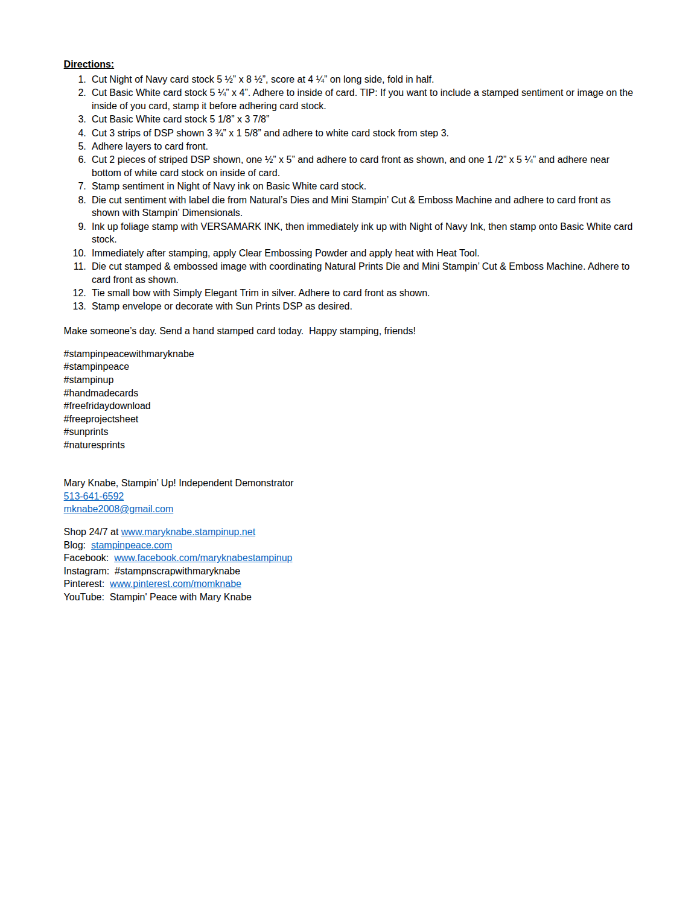Directions:
Cut Night of Navy card stock 5 ½” x 8 ½”, score at 4 ¼” on long side, fold in half.
Cut Basic White card stock 5 ¼” x 4”. Adhere to inside of card. TIP: If you want to include a stamped sentiment or image on the inside of you card, stamp it before adhering card stock.
Cut Basic White card stock 5 1/8” x 3 7/8”
Cut 3 strips of DSP shown 3 ¾” x 1 5/8” and adhere to white card stock from step 3.
Adhere layers to card front.
Cut 2 pieces of striped DSP shown, one ½” x 5” and adhere to card front as shown, and one 1 /2” x 5 ¼” and adhere near bottom of white card stock on inside of card.
Stamp sentiment in Night of Navy ink on Basic White card stock.
Die cut sentiment with label die from Natural’s Dies and Mini Stampin’ Cut & Emboss Machine and adhere to card front as shown with Stampin’ Dimensionals.
Ink up foliage stamp with VERSAMARK INK, then immediately ink up with Night of Navy Ink, then stamp onto Basic White card stock.
Immediately after stamping, apply Clear Embossing Powder and apply heat with Heat Tool.
Die cut stamped & embossed image with coordinating Natural Prints Die and Mini Stampin’ Cut & Emboss Machine. Adhere to card front as shown.
Tie small bow with Simply Elegant Trim in silver. Adhere to card front as shown.
Stamp envelope or decorate with Sun Prints DSP as desired.
Make someone’s day. Send a hand stamped card today. Happy stamping, friends!
#stampinpeacewithmaryknabe
#stampinpeace
#stampinup
#handmadecards
#freefridaydownload
#freeprojectsheet
#sunprints
#naturesprints
Mary Knabe, Stampin’ Up! Independent Demonstrator
513-641-6592
mknabe2008@gmail.com
Shop 24/7 at www.maryknabe.stampinup.net
Blog: stampinpeace.com
Facebook: www.facebook.com/maryknabestampinup
Instagram: #stampnscrapwithmaryknabe
Pinterest: www.pinterest.com/momknabe
YouTube: Stampin' Peace with Mary Knabe